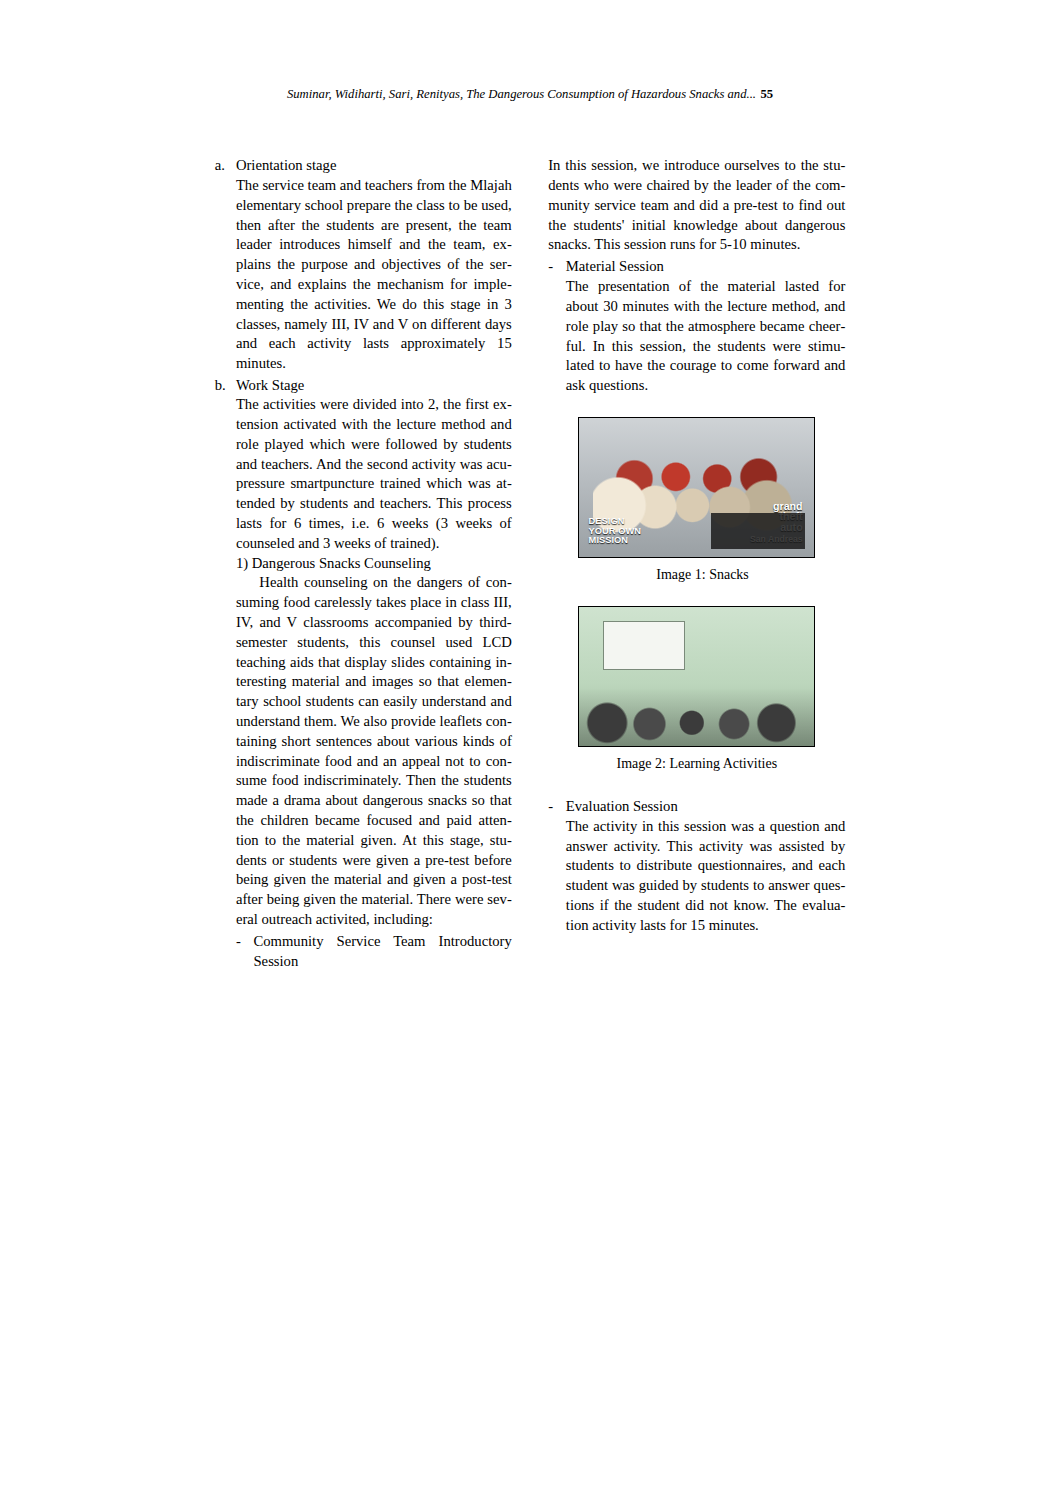Suminar, Widiharti, Sari, Renityas, The Dangerous Consumption of Hazardous Snacks and...55
a.
Orientation stage
The service team and teachers from the Mlajah elementary school prepare the class to be used, then after the students are present, the team leader introduces himself and the team, explains the purpose and objectives of the service, and explains the mechanism for implementing the activities. We do this stage in 3 classes, namely III, IV and V on different days and each activity lasts approximately 15 minutes.
b.
Work Stage
The activities were divided into 2, the first extension activated with the lecture method and role played which were followed by students and teachers. And the second activity was acupressure smartpuncture trained which was attended by students and teachers. This process lasts for 6 times, i.e. 6 weeks (3 weeks of counseled and 3 weeks of trained).
1) Dangerous Snacks Counseling
Health counseling on the dangers of consuming food carelessly takes place in class III, IV, and V classrooms accompanied by third-semester students, this counsel used LCD teaching aids that display slides containing interesting material and images so that elementary school students can easily understand and understand them. We also provide leaflets containing short sentences about various kinds of indiscriminate food and an appeal not to consume food indiscriminately. Then the students made a drama about dangerous snacks so that the children became focused and paid attention to the material given. At this stage, students or students were given a pre-test before being given the material and given a post-test after being given the material. There were several outreach activited, including:
-
Community Service Team Introductory Session
In this session, we introduce ourselves to the students who were chaired by the leader of the community service team and did a pre-test to find out the students' initial knowledge about dangerous snacks. This session runs for 5-10 minutes.
-
Material Session
The presentation of the material lasted for about 30 minutes with the lecture method, and role play so that the atmosphere became cheerful. In this session, the students were stimulated to have the courage to come forward and ask questions.
design
your own
mission
grand
theft
auto
San Andreas
Image 1: Snacks
Image 2: Learning Activities
-
Evaluation Session
The activity in this session was a question and answer activity. This activity was assisted by students to distribute questionnaires, and each student was guided by students to answer questions if the student did not know. The evaluation activity lasts for 15 minutes.